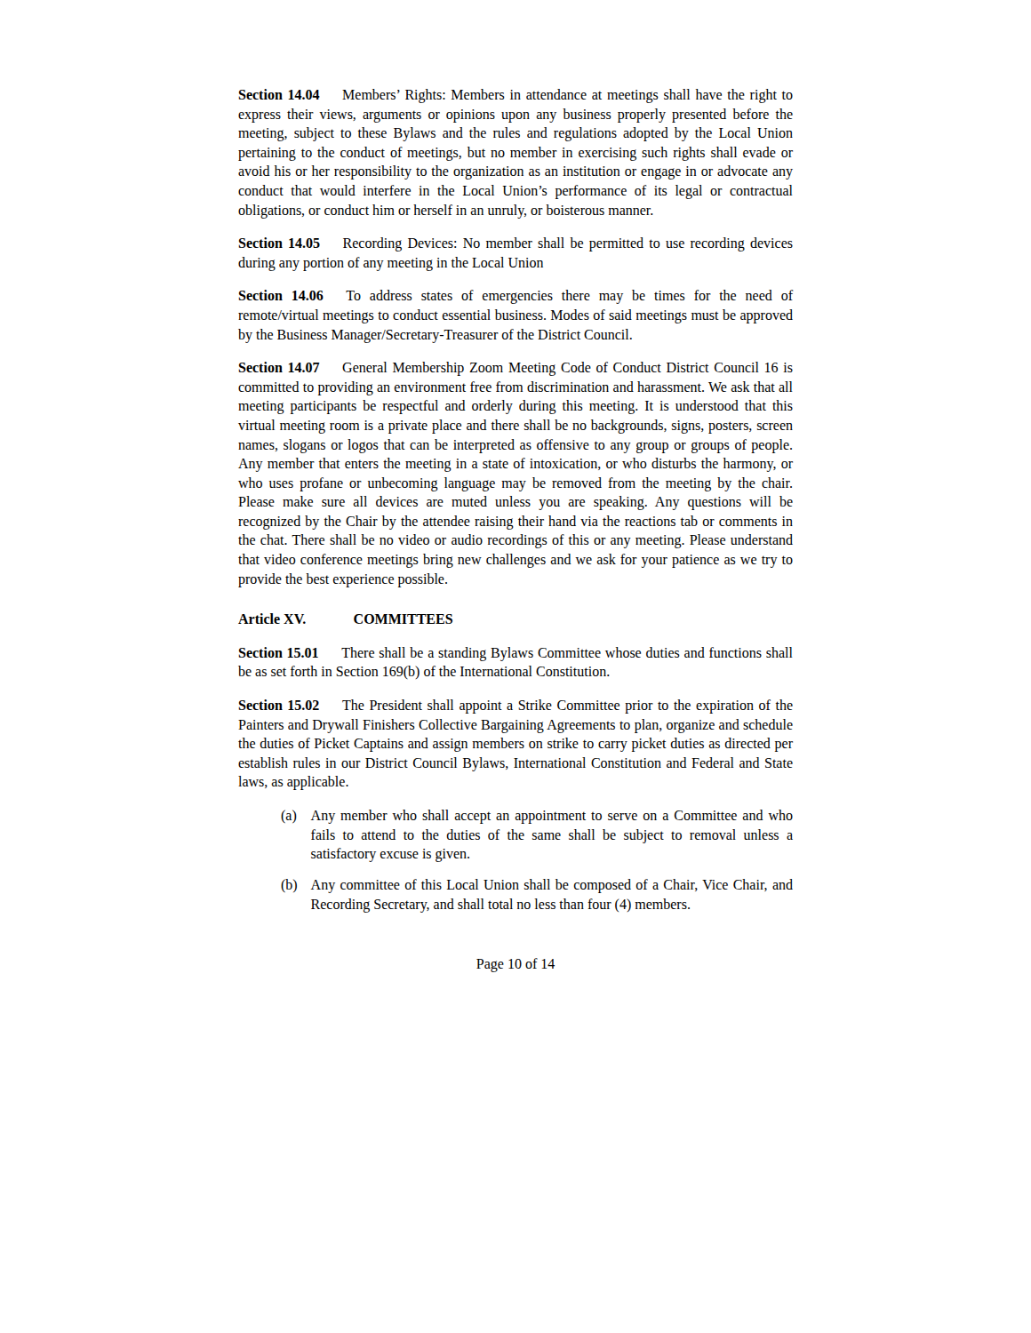Section 14.04 Members’ Rights: Members in attendance at meetings shall have the right to express their views, arguments or opinions upon any business properly presented before the meeting, subject to these Bylaws and the rules and regulations adopted by the Local Union pertaining to the conduct of meetings, but no member in exercising such rights shall evade or avoid his or her responsibility to the organization as an institution or engage in or advocate any conduct that would interfere in the Local Union’s performance of its legal or contractual obligations, or conduct him or herself in an unruly, or boisterous manner.
Section 14.05 Recording Devices: No member shall be permitted to use recording devices during any portion of any meeting in the Local Union
Section 14.06 To address states of emergencies there may be times for the need of remote/virtual meetings to conduct essential business. Modes of said meetings must be approved by the Business Manager/Secretary-Treasurer of the District Council.
Section 14.07 General Membership Zoom Meeting Code of Conduct District Council 16 is committed to providing an environment free from discrimination and harassment. We ask that all meeting participants be respectful and orderly during this meeting. It is understood that this virtual meeting room is a private place and there shall be no backgrounds, signs, posters, screen names, slogans or logos that can be interpreted as offensive to any group or groups of people. Any member that enters the meeting in a state of intoxication, or who disturbs the harmony, or who uses profane or unbecoming language may be removed from the meeting by the chair. Please make sure all devices are muted unless you are speaking. Any questions will be recognized by the Chair by the attendee raising their hand via the reactions tab or comments in the chat. There shall be no video or audio recordings of this or any meeting. Please understand that video conference meetings bring new challenges and we ask for your patience as we try to provide the best experience possible.
Article XV. COMMITTEES
Section 15.01 There shall be a standing Bylaws Committee whose duties and functions shall be as set forth in Section 169(b) of the International Constitution.
Section 15.02 The President shall appoint a Strike Committee prior to the expiration of the Painters and Drywall Finishers Collective Bargaining Agreements to plan, organize and schedule the duties of Picket Captains and assign members on strike to carry picket duties as directed per establish rules in our District Council Bylaws, International Constitution and Federal and State laws, as applicable.
(a) Any member who shall accept an appointment to serve on a Committee and who fails to attend to the duties of the same shall be subject to removal unless a satisfactory excuse is given.
(b) Any committee of this Local Union shall be composed of a Chair, Vice Chair, and Recording Secretary, and shall total no less than four (4) members.
Page 10 of 14